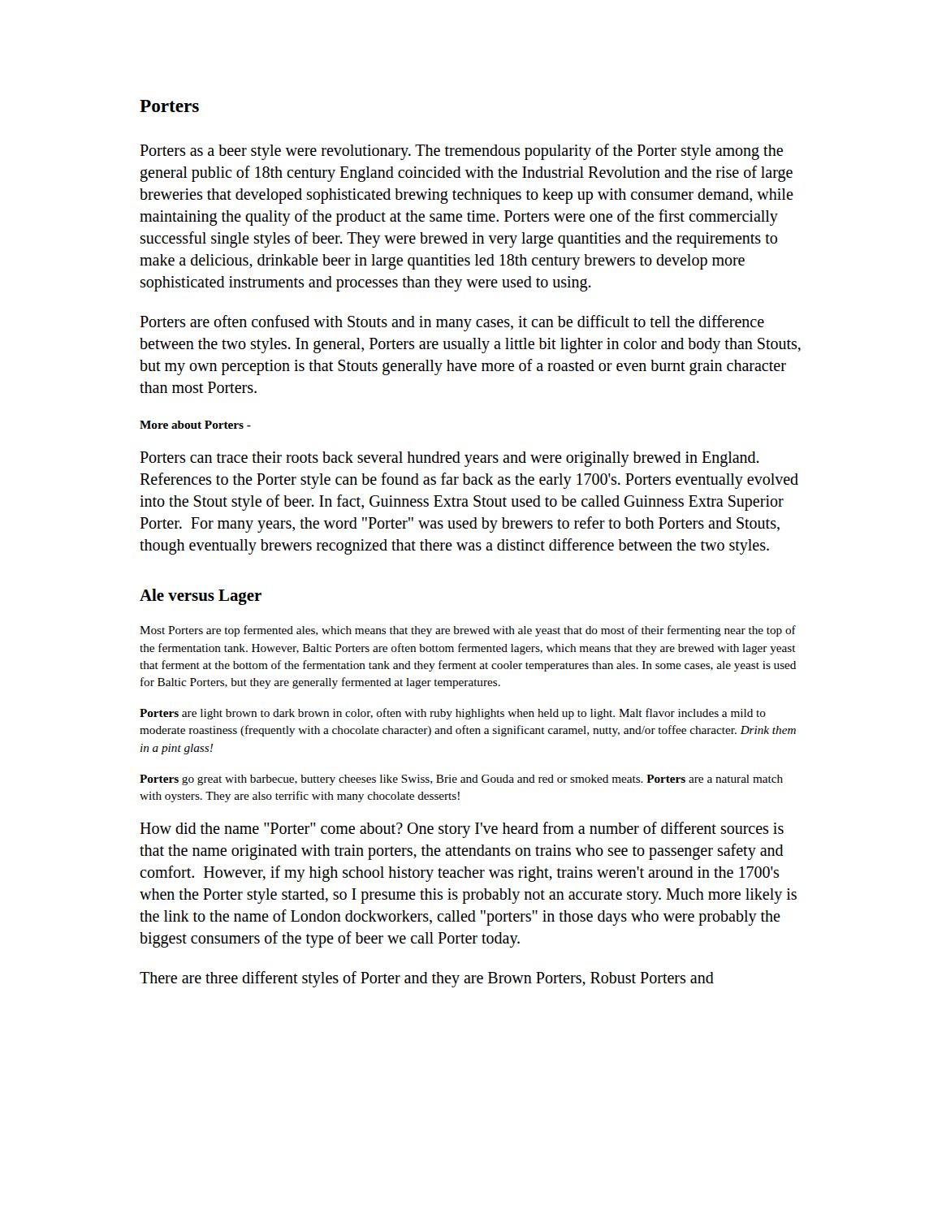Porters
Porters as a beer style were revolutionary. The tremendous popularity of the Porter style among the general public of 18th century England coincided with the Industrial Revolution and the rise of large breweries that developed sophisticated brewing techniques to keep up with consumer demand, while maintaining the quality of the product at the same time. Porters were one of the first commercially successful single styles of beer. They were brewed in very large quantities and the requirements to make a delicious, drinkable beer in large quantities led 18th century brewers to develop more sophisticated instruments and processes than they were used to using.
Porters are often confused with Stouts and in many cases, it can be difficult to tell the difference between the two styles. In general, Porters are usually a little bit lighter in color and body than Stouts, but my own perception is that Stouts generally have more of a roasted or even burnt grain character than most Porters.
More about Porters -
Porters can trace their roots back several hundred years and were originally brewed in England. References to the Porter style can be found as far back as the early 1700's. Porters eventually evolved into the Stout style of beer. In fact, Guinness Extra Stout used to be called Guinness Extra Superior Porter. For many years, the word "Porter" was used by brewers to refer to both Porters and Stouts, though eventually brewers recognized that there was a distinct difference between the two styles.
Ale versus Lager
Most Porters are top fermented ales, which means that they are brewed with ale yeast that do most of their fermenting near the top of the fermentation tank. However, Baltic Porters are often bottom fermented lagers, which means that they are brewed with lager yeast that ferment at the bottom of the fermentation tank and they ferment at cooler temperatures than ales. In some cases, ale yeast is used for Baltic Porters, but they are generally fermented at lager temperatures.
Porters are light brown to dark brown in color, often with ruby highlights when held up to light. Malt flavor includes a mild to moderate roastiness (frequently with a chocolate character) and often a significant caramel, nutty, and/or toffee character. Drink them in a pint glass!
Porters go great with barbecue, buttery cheeses like Swiss, Brie and Gouda and red or smoked meats. Porters are a natural match with oysters. They are also terrific with many chocolate desserts!
How did the name "Porter" come about? One story I've heard from a number of different sources is that the name originated with train porters, the attendants on trains who see to passenger safety and comfort. However, if my high school history teacher was right, trains weren't around in the 1700's when the Porter style started, so I presume this is probably not an accurate story. Much more likely is the link to the name of London dockworkers, called "porters" in those days who were probably the biggest consumers of the type of beer we call Porter today.
There are three different styles of Porter and they are Brown Porters, Robust Porters and